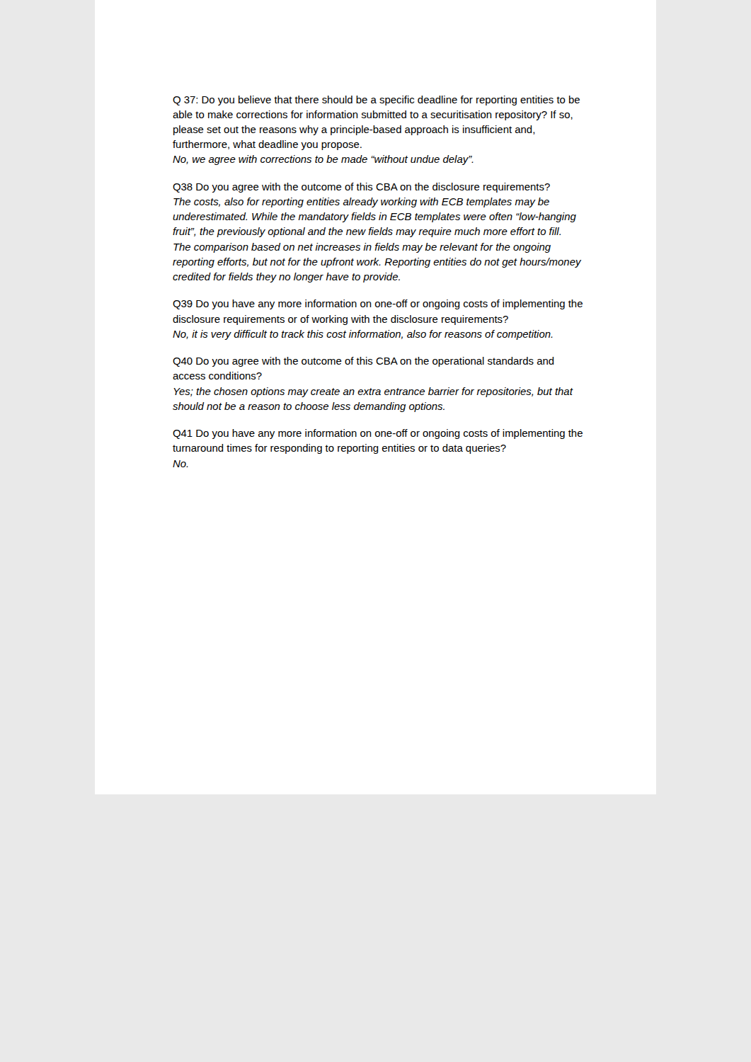Q 37: Do you believe that there should be a specific deadline for reporting entities to be able to make corrections for information submitted to a securitisation repository? If so, please set out the reasons why a principle-based approach is insufficient and, furthermore, what deadline you propose. No, we agree with corrections to be made “without undue delay”.
Q38 Do you agree with the outcome of this CBA on the disclosure requirements? The costs, also for reporting entities already working with ECB templates may be underestimated. While the mandatory fields in ECB templates were often “low-hanging fruit”, the previously optional and the new fields may require much more effort to fill. The comparison based on net increases in fields may be relevant for the ongoing reporting efforts, but not for the upfront work. Reporting entities do not get hours/money credited for fields they no longer have to provide.
Q39 Do you have any more information on one-off or ongoing costs of implementing the disclosure requirements or of working with the disclosure requirements? No, it is very difficult to track this cost information, also for reasons of competition.
Q40 Do you agree with the outcome of this CBA on the operational standards and access conditions? Yes; the chosen options may create an extra entrance barrier for repositories, but that should not be a reason to choose less demanding options.
Q41 Do you have any more information on one-off or ongoing costs of implementing the turnaround times for responding to reporting entities or to data queries? No.